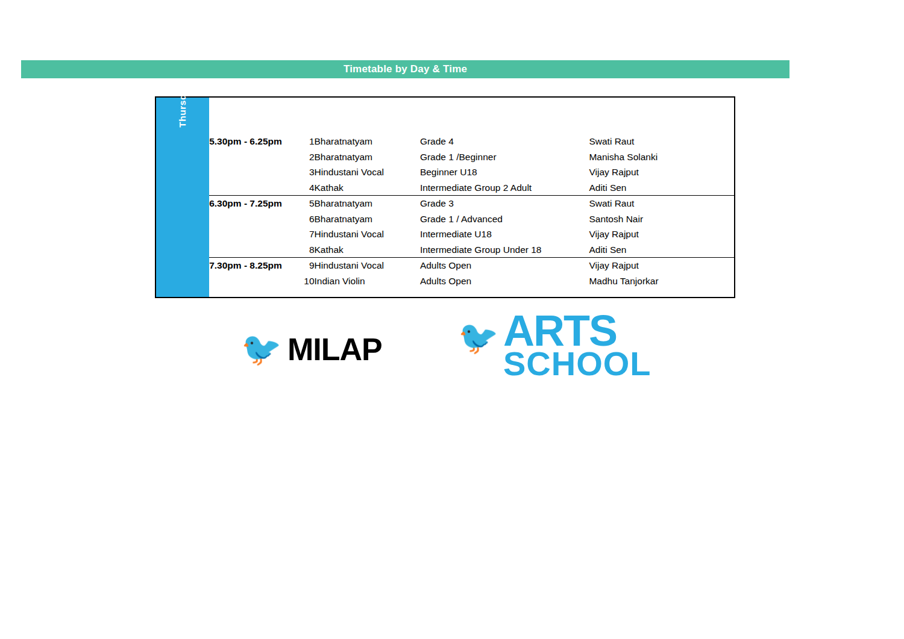Timetable by Day & Time
| Thursday | |
| 5.30pm - 6.25pm | 1 | Bharatnatyam | Grade 4 | Swati Raut |
| | 2 | Bharatnatyam | Grade 1 /Beginner | Manisha Solanki |
| | 3 | Hindustani Vocal | Beginner U18 | Vijay Rajput |
| | 4 | Kathak | Intermediate Group 2 Adult | Aditi Sen |
| 6.30pm - 7.25pm | 5 | Bharatnatyam | Grade 3 | Swati Raut |
| | 6 | Bharatnatyam | Grade 1 / Advanced | Santosh Nair |
| | 7 | Hindustani Vocal | Intermediate U18 | Vijay Rajput |
| | 8 | Kathak | Intermediate Group Under 18 | Aditi Sen |
| 7.30pm - 8.25pm | 9 | Hindustani Vocal | Adults Open | Vijay Rajput |
| | 10 | Indian Violin | Adults Open | Madhu Tanjorkar |
🐦 MILAP
🐦 ARTS SCHOOL